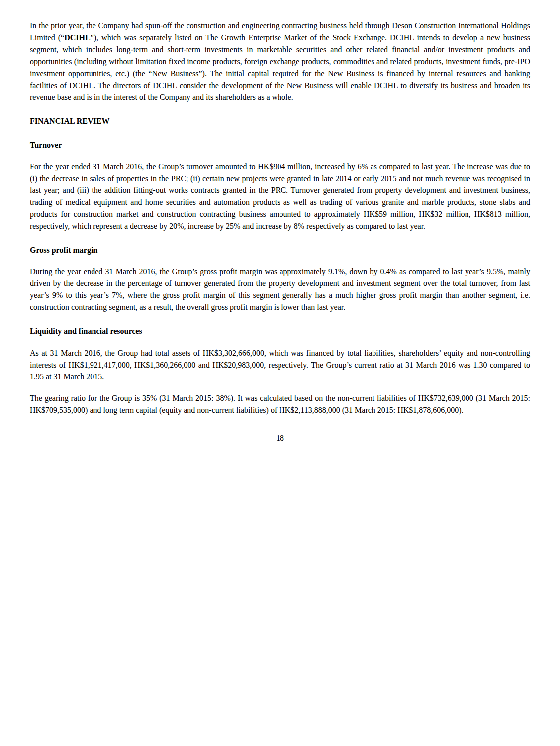In the prior year, the Company had spun-off the construction and engineering contracting business held through Deson Construction International Holdings Limited (“DCIHL”), which was separately listed on The Growth Enterprise Market of the Stock Exchange. DCIHL intends to develop a new business segment, which includes long-term and short-term investments in marketable securities and other related financial and/or investment products and opportunities (including without limitation fixed income products, foreign exchange products, commodities and related products, investment funds, pre-IPO investment opportunities, etc.) (the “New Business”). The initial capital required for the New Business is financed by internal resources and banking facilities of DCIHL. The directors of DCIHL consider the development of the New Business will enable DCIHL to diversify its business and broaden its revenue base and is in the interest of the Company and its shareholders as a whole.
FINANCIAL REVIEW
Turnover
For the year ended 31 March 2016, the Group’s turnover amounted to HK$904 million, increased by 6% as compared to last year. The increase was due to (i) the decrease in sales of properties in the PRC; (ii) certain new projects were granted in late 2014 or early 2015 and not much revenue was recognised in last year; and (iii) the addition fitting-out works contracts granted in the PRC. Turnover generated from property development and investment business, trading of medical equipment and home securities and automation products as well as trading of various granite and marble products, stone slabs and products for construction market and construction contracting business amounted to approximately HK$59 million, HK$32 million, HK$813 million, respectively, which represent a decrease by 20%, increase by 25% and increase by 8% respectively as compared to last year.
Gross profit margin
During the year ended 31 March 2016, the Group’s gross profit margin was approximately 9.1%, down by 0.4% as compared to last year’s 9.5%, mainly driven by the decrease in the percentage of turnover generated from the property development and investment segment over the total turnover, from last year’s 9% to this year’s 7%, where the gross profit margin of this segment generally has a much higher gross profit margin than another segment, i.e. construction contracting segment, as a result, the overall gross profit margin is lower than last year.
Liquidity and financial resources
As at 31 March 2016, the Group had total assets of HK$3,302,666,000, which was financed by total liabilities, shareholders’ equity and non-controlling interests of HK$1,921,417,000, HK$1,360,266,000 and HK$20,983,000, respectively. The Group’s current ratio at 31 March 2016 was 1.30 compared to 1.95 at 31 March 2015.
The gearing ratio for the Group is 35% (31 March 2015: 38%). It was calculated based on the non-current liabilities of HK$732,639,000 (31 March 2015: HK$709,535,000) and long term capital (equity and non-current liabilities) of HK$2,113,888,000 (31 March 2015: HK$1,878,606,000).
18